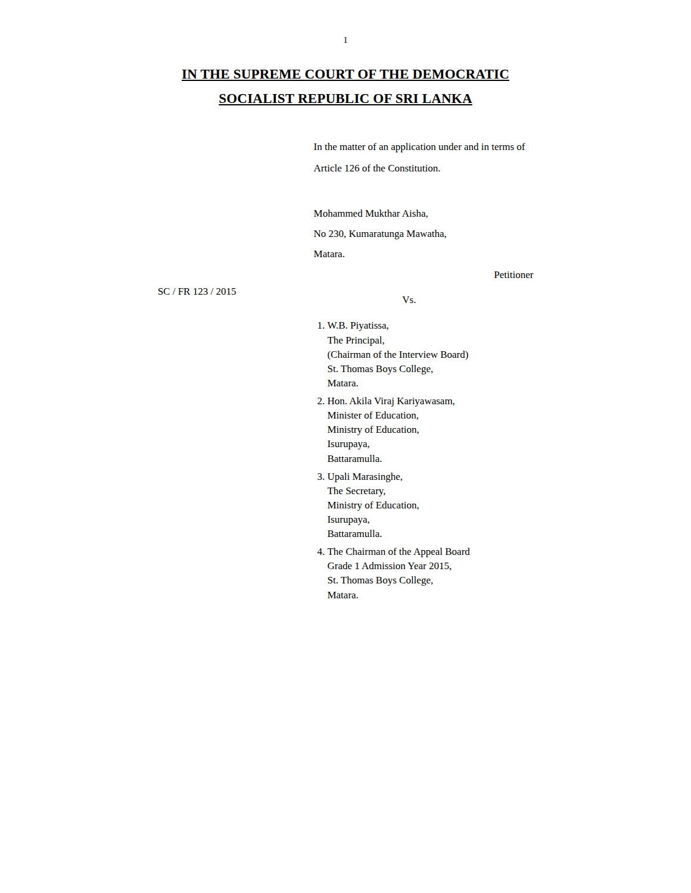1
IN THE SUPREME COURT OF THE DEMOCRATIC SOCIALIST REPUBLIC OF SRI LANKA
SC / FR 123 / 2015
In the matter of an application under and in terms of Article 126 of the Constitution.
Mohammed Mukthar Aisha,
No 230, Kumaratunga Mawatha,
Matara.
Petitioner
Vs.
W.B. Piyatissa,
The Principal,
(Chairman of the Interview Board)
St. Thomas Boys College,
Matara.
Hon. Akila Viraj Kariyawasam,
Minister of Education,
Ministry of Education,
Isurupaya,
Battaramulla.
Upali Marasinghe,
The Secretary,
Ministry of Education,
Isurupaya,
Battaramulla.
The Chairman of the Appeal Board
Grade 1 Admission Year 2015,
St. Thomas Boys College,
Matara.